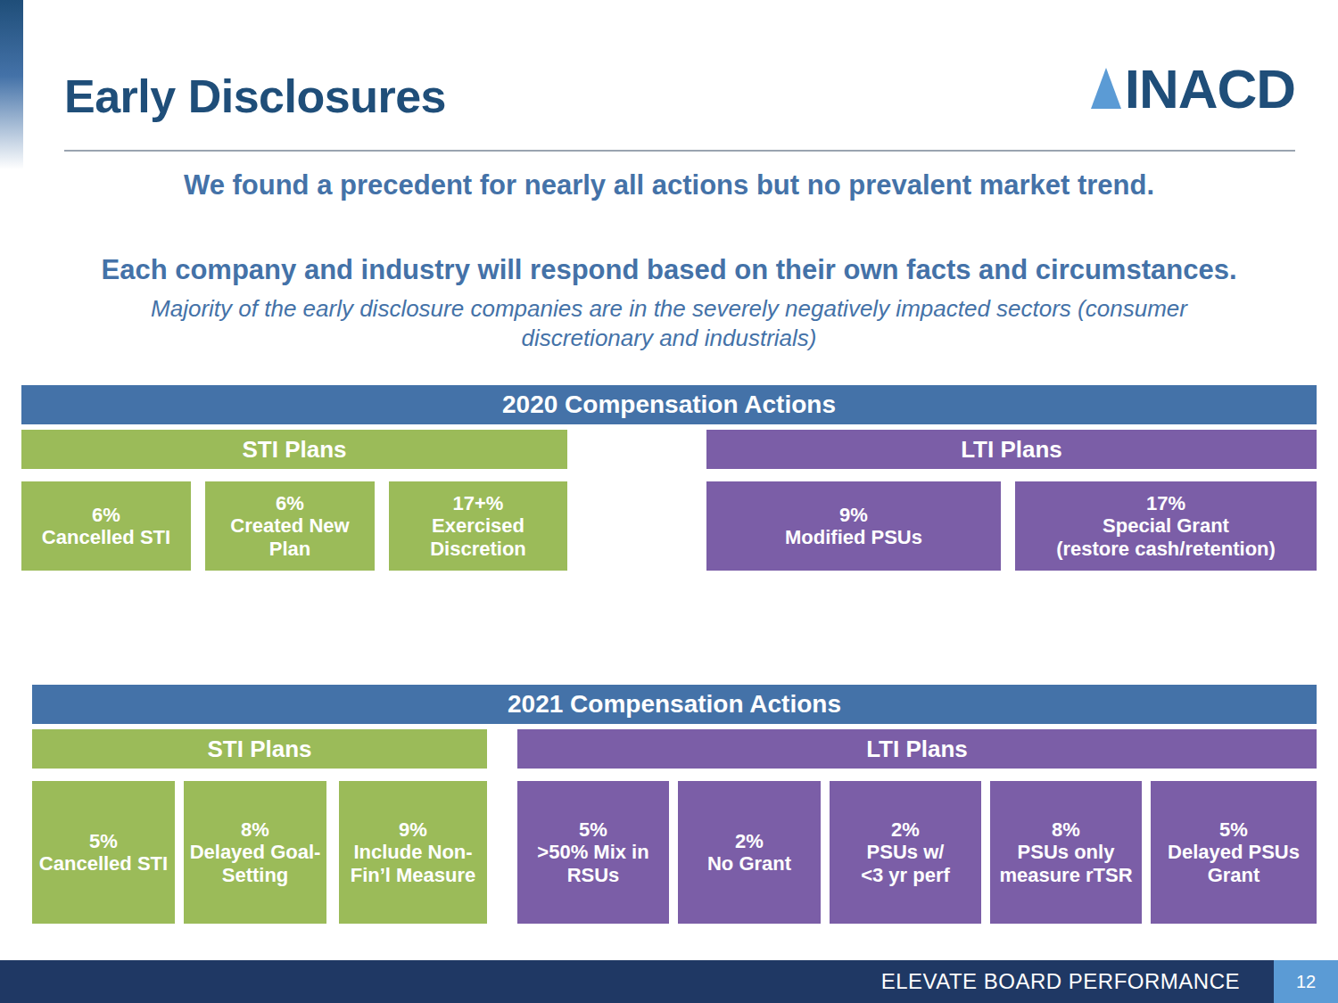Early Disclosures
INACD
We found a precedent for nearly all actions but no prevalent market trend.
Each company and industry will respond based on their own facts and circumstances.
Majority of the early disclosure companies are in the severely negatively impacted sectors (consumer discretionary and industrials)
2020 Compensation Actions
STI Plans
LTI Plans
6%
Cancelled STI
6%
Created New Plan
17+%
Exercised Discretion
9%
Modified PSUs
17%
Special Grant
(restore cash/retention)
2021 Compensation Actions
STI Plans
LTI Plans
5%
Cancelled STI
8%
Delayed Goal-Setting
9%
Include Non-Fin’l Measure
5%
>50% Mix in RSUs
2%
No Grant
2%
PSUs w/
<3 yr perf
8%
PSUs only measure rTSR
5%
Delayed PSUs Grant
ELEVATE BOARD PERFORMANCE
12